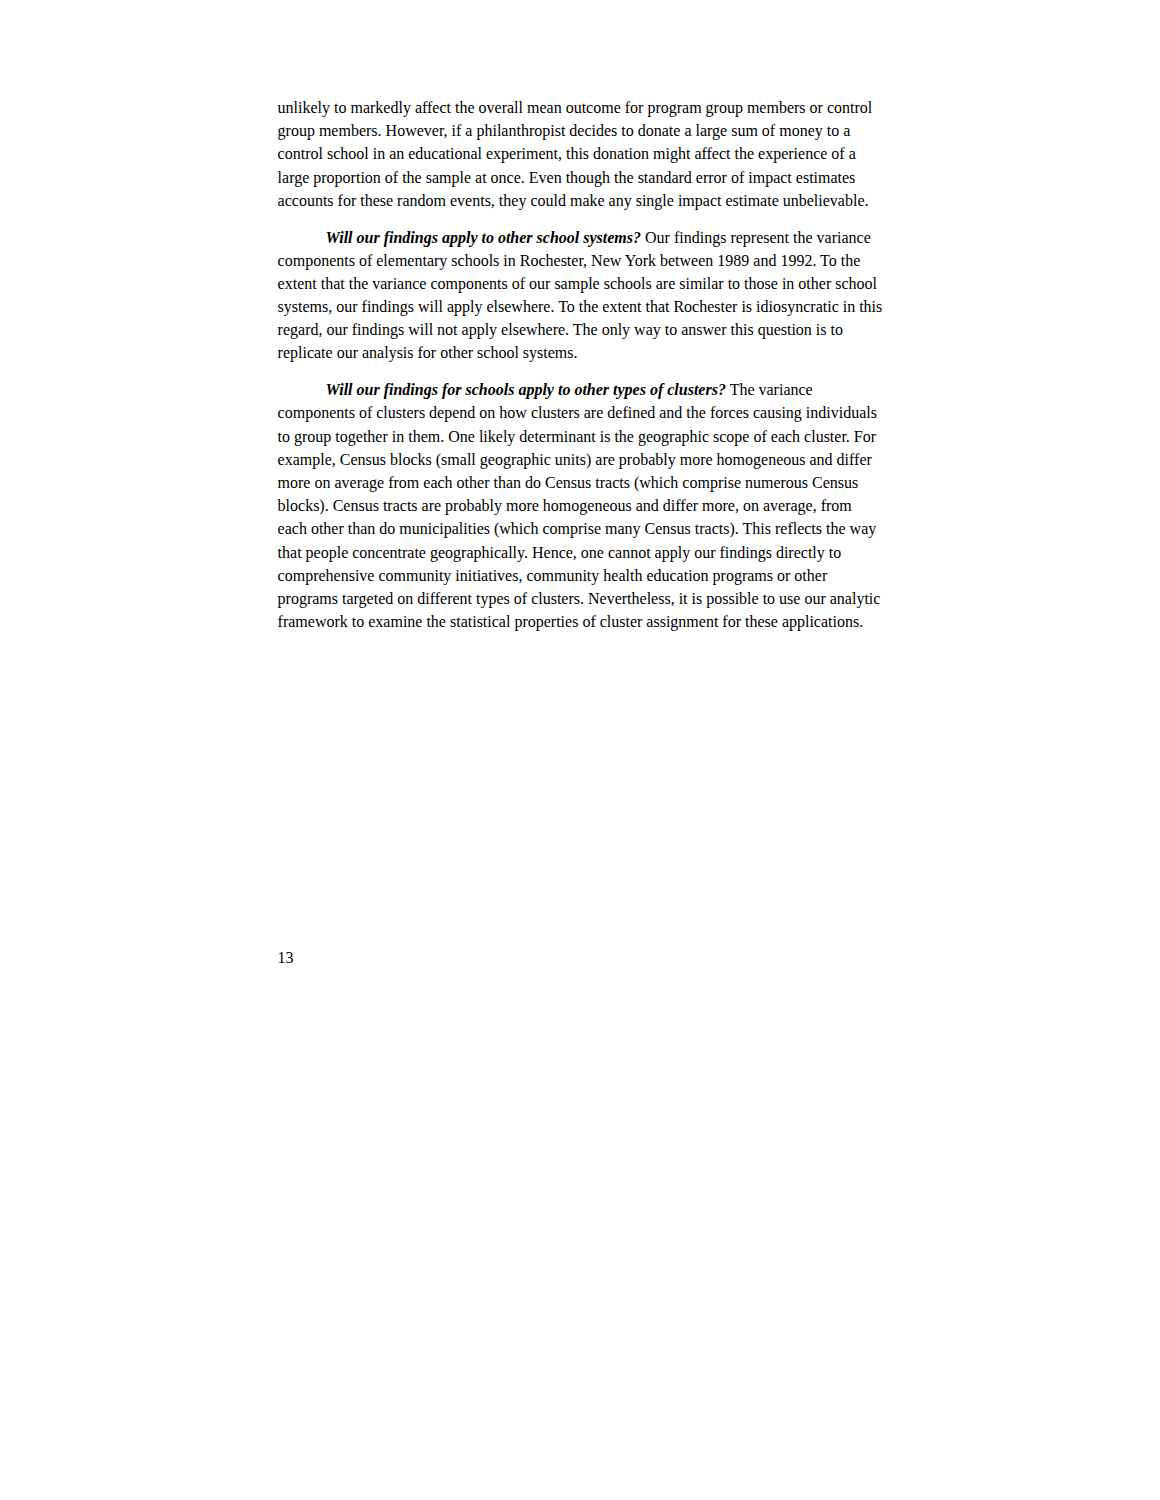unlikely to markedly affect the overall mean outcome for program group members or control group members. However, if a philanthropist decides to donate a large sum of money to a control school in an educational experiment, this donation might affect the experience of a large proportion of the sample at once. Even though the standard error of impact estimates accounts for these random events, they could make any single impact estimate unbelievable.
Will our findings apply to other school systems? Our findings represent the variance components of elementary schools in Rochester, New York between 1989 and 1992. To the extent that the variance components of our sample schools are similar to those in other school systems, our findings will apply elsewhere. To the extent that Rochester is idiosyncratic in this regard, our findings will not apply elsewhere. The only way to answer this question is to replicate our analysis for other school systems.
Will our findings for schools apply to other types of clusters? The variance components of clusters depend on how clusters are defined and the forces causing individuals to group together in them. One likely determinant is the geographic scope of each cluster. For example, Census blocks (small geographic units) are probably more homogeneous and differ more on average from each other than do Census tracts (which comprise numerous Census blocks). Census tracts are probably more homogeneous and differ more, on average, from each other than do municipalities (which comprise many Census tracts). This reflects the way that people concentrate geographically. Hence, one cannot apply our findings directly to comprehensive community initiatives, community health education programs or other programs targeted on different types of clusters. Nevertheless, it is possible to use our analytic framework to examine the statistical properties of cluster assignment for these applications.
13